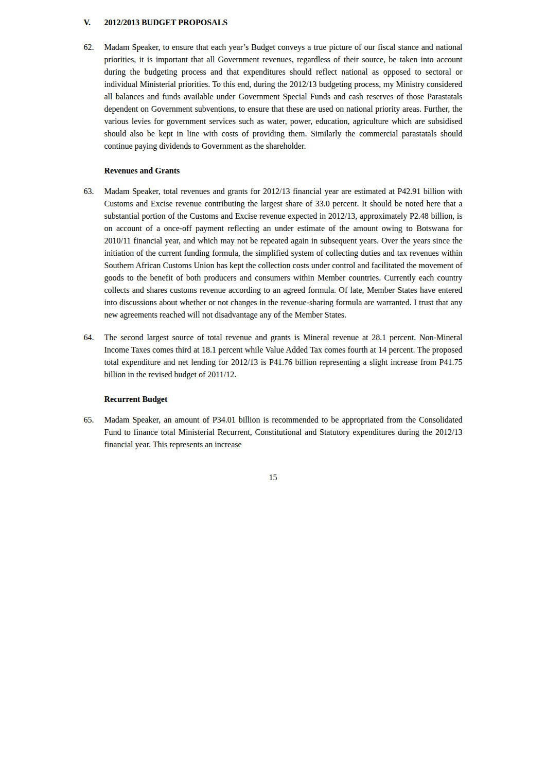V. 2012/2013 BUDGET PROPOSALS
62. Madam Speaker, to ensure that each year’s Budget conveys a true picture of our fiscal stance and national priorities, it is important that all Government revenues, regardless of their source, be taken into account during the budgeting process and that expenditures should reflect national as opposed to sectoral or individual Ministerial priorities. To this end, during the 2012/13 budgeting process, my Ministry considered all balances and funds available under Government Special Funds and cash reserves of those Parastatals dependent on Government subventions, to ensure that these are used on national priority areas. Further, the various levies for government services such as water, power, education, agriculture which are subsidised should also be kept in line with costs of providing them. Similarly the commercial parastatals should continue paying dividends to Government as the shareholder.
Revenues and Grants
63. Madam Speaker, total revenues and grants for 2012/13 financial year are estimated at P42.91 billion with Customs and Excise revenue contributing the largest share of 33.0 percent. It should be noted here that a substantial portion of the Customs and Excise revenue expected in 2012/13, approximately P2.48 billion, is on account of a once-off payment reflecting an under estimate of the amount owing to Botswana for 2010/11 financial year, and which may not be repeated again in subsequent years. Over the years since the initiation of the current funding formula, the simplified system of collecting duties and tax revenues within Southern African Customs Union has kept the collection costs under control and facilitated the movement of goods to the benefit of both producers and consumers within Member countries. Currently each country collects and shares customs revenue according to an agreed formula. Of late, Member States have entered into discussions about whether or not changes in the revenue-sharing formula are warranted. I trust that any new agreements reached will not disadvantage any of the Member States.
64. The second largest source of total revenue and grants is Mineral revenue at 28.1 percent. Non-Mineral Income Taxes comes third at 18.1 percent while Value Added Tax comes fourth at 14 percent. The proposed total expenditure and net lending for 2012/13 is P41.76 billion representing a slight increase from P41.75 billion in the revised budget of 2011/12.
Recurrent Budget
65. Madam Speaker, an amount of P34.01 billion is recommended to be appropriated from the Consolidated Fund to finance total Ministerial Recurrent, Constitutional and Statutory expenditures during the 2012/13 financial year. This represents an increase
15